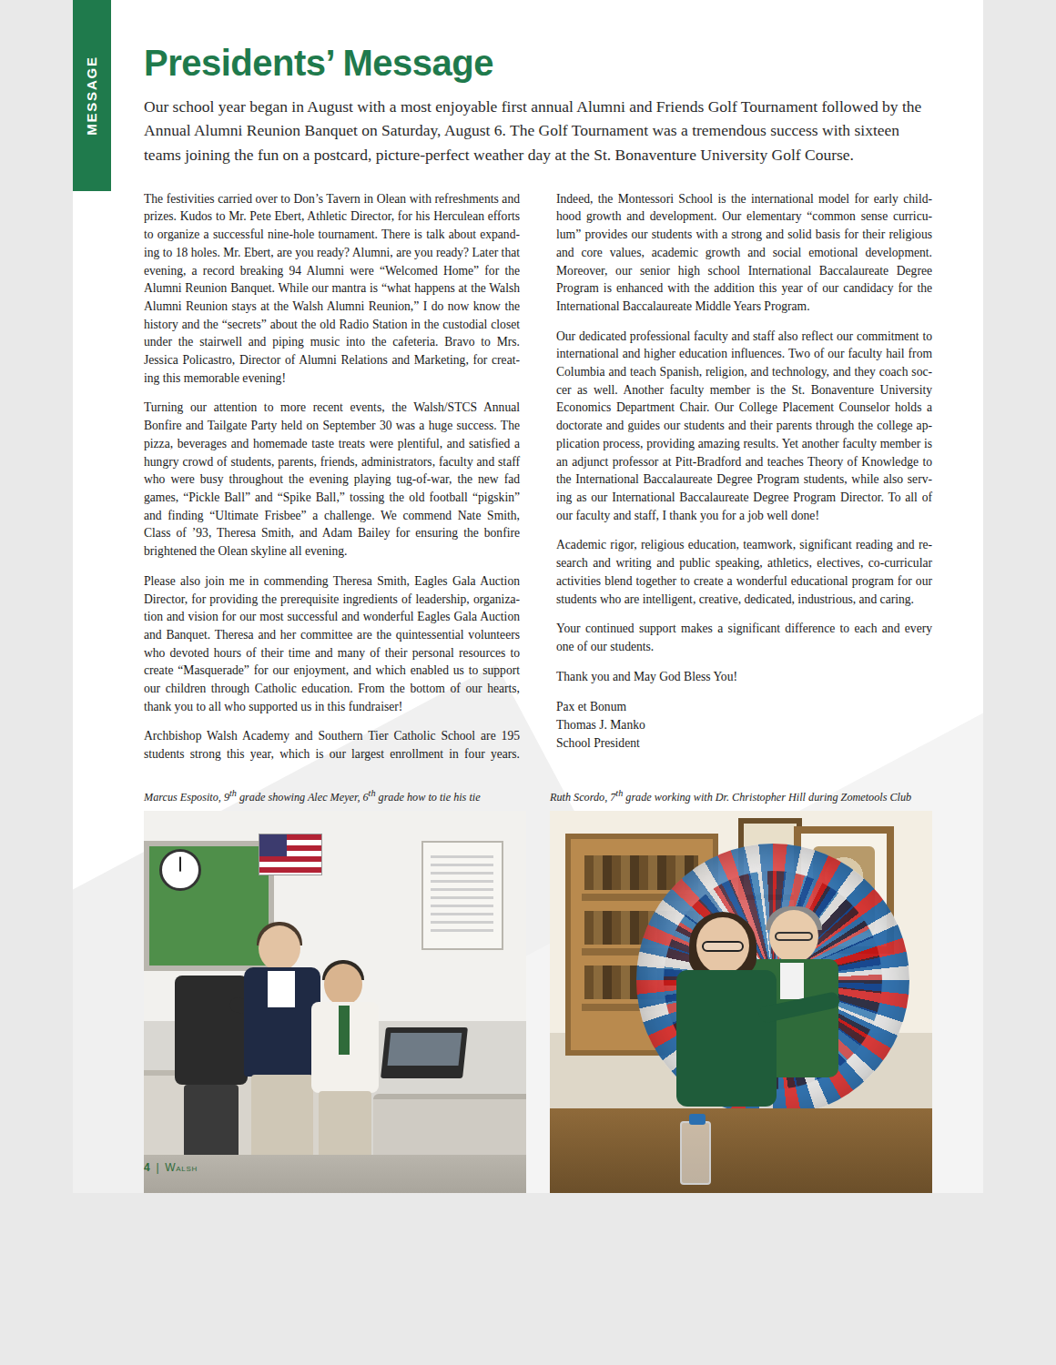MESSAGE
Presidents’ Message
Our school year began in August with a most enjoyable first annual Alumni and Friends Golf Tournament followed by the Annual Alumni Reunion Banquet on Saturday, August 6. The Golf Tournament was a tremendous success with sixteen teams joining the fun on a postcard, picture-perfect weather day at the St. Bonaventure University Golf Course.
The festivities carried over to Don’s Tavern in Olean with refreshments and prizes. Kudos to Mr. Pete Ebert, Athletic Director, for his Herculean efforts to organize a successful nine-hole tournament. There is talk about expanding to 18 holes. Mr. Ebert, are you ready? Alumni, are you ready? Later that evening, a record breaking 94 Alumni were “Welcomed Home” for the Alumni Reunion Banquet. While our mantra is “what happens at the Walsh Alumni Reunion stays at the Walsh Alumni Reunion,” I do now know the history and the “secrets” about the old Radio Station in the custodial closet under the stairwell and piping music into the cafeteria. Bravo to Mrs. Jessica Policastro, Director of Alumni Relations and Marketing, for creating this memorable evening!
Turning our attention to more recent events, the Walsh/STCS Annual Bonfire and Tailgate Party held on September 30 was a huge success. The pizza, beverages and homemade taste treats were plentiful, and satisfied a hungry crowd of students, parents, friends, administrators, faculty and staff who were busy throughout the evening playing tug-of-war, the new fad games, “Pickle Ball” and “Spike Ball,” tossing the old football “pigskin” and finding “Ultimate Frisbee” a challenge. We commend Nate Smith, Class of ’93, Theresa Smith, and Adam Bailey for ensuring the bonfire brightened the Olean skyline all evening.
Please also join me in commending Theresa Smith, Eagles Gala Auction Director, for providing the prerequisite ingredients of leadership, organization and vision for our most successful and wonderful Eagles Gala Auction and Banquet. Theresa and her committee are the quintessential volunteers who devoted hours of their time and many of their personal resources to create “Masquerade” for our enjoyment, and which enabled us to support our children through Catholic education. From the bottom of our hearts, thank you to all who supported us in this fundraiser!
Archbishop Walsh Academy and Southern Tier Catholic School are 195 students strong this year, which is our largest enrollment in four years. Indeed, the Montessori School is the international model for early childhood growth and development. Our elementary “common sense curriculum” provides our students with a strong and solid basis for their religious and core values, academic growth and social emotional development. Moreover, our senior high school International Baccalaureate Degree Program is enhanced with the addition this year of our candidacy for the International Baccalaureate Middle Years Program.
Our dedicated professional faculty and staff also reflect our commitment to international and higher education influences. Two of our faculty hail from Columbia and teach Spanish, religion, and technology, and they coach soccer as well. Another faculty member is the St. Bonaventure University Economics Department Chair. Our College Placement Counselor holds a doctorate and guides our students and their parents through the college application process, providing amazing results. Yet another faculty member is an adjunct professor at Pitt-Bradford and teaches Theory of Knowledge to the International Baccalaureate Degree Program students, while also serving as our International Baccalaureate Degree Program Director. To all of our faculty and staff, I thank you for a job well done!
Academic rigor, religious education, teamwork, significant reading and research and writing and public speaking, athletics, electives, co-curricular activities blend together to create a wonderful educational program for our students who are intelligent, creative, dedicated, industrious, and caring.
Your continued support makes a significant difference to each and every one of our students.
Thank you and May God Bless You!
Pax et Bonum
Thomas J. Manko
School President
Marcus Esposito, 9th grade showing Alec Meyer, 6th grade how to tie his tie
Ruth Scordo, 7th grade working with Dr. Christopher Hill during Zometools Club
4|Walsh